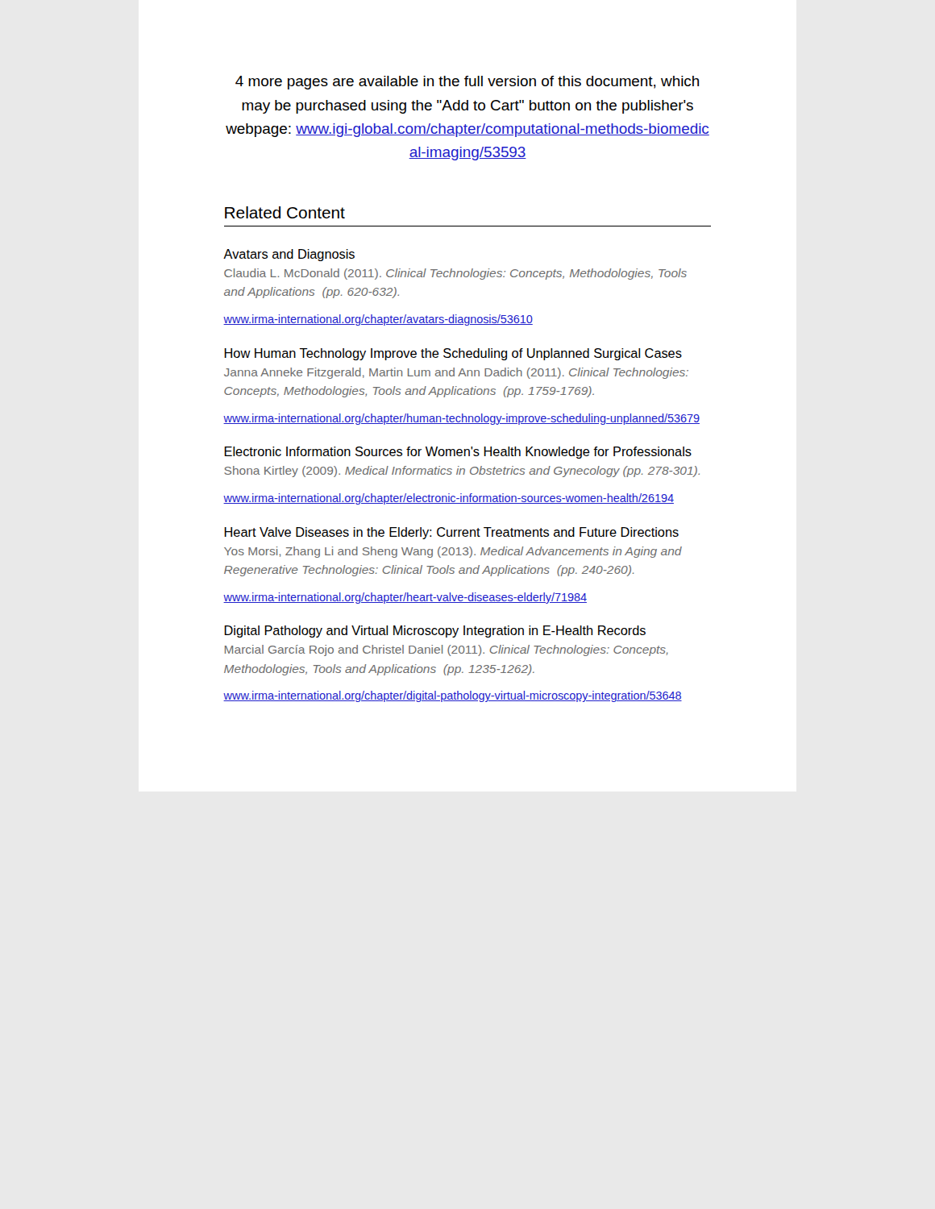4 more pages are available in the full version of this document, which may be purchased using the "Add to Cart" button on the publisher's webpage: www.igi-global.com/chapter/computational-methods-biomedical-imaging/53593
Related Content
Avatars and Diagnosis
Claudia L. McDonald (2011). Clinical Technologies: Concepts, Methodologies, Tools and Applications (pp. 620-632).
www.irma-international.org/chapter/avatars-diagnosis/53610
How Human Technology Improve the Scheduling of Unplanned Surgical Cases
Janna Anneke Fitzgerald, Martin Lum and Ann Dadich (2011). Clinical Technologies: Concepts, Methodologies, Tools and Applications (pp. 1759-1769).
www.irma-international.org/chapter/human-technology-improve-scheduling-unplanned/53679
Electronic Information Sources for Women's Health Knowledge for Professionals
Shona Kirtley (2009). Medical Informatics in Obstetrics and Gynecology (pp. 278-301).
www.irma-international.org/chapter/electronic-information-sources-women-health/26194
Heart Valve Diseases in the Elderly: Current Treatments and Future Directions
Yos Morsi, Zhang Li and Sheng Wang (2013). Medical Advancements in Aging and Regenerative Technologies: Clinical Tools and Applications (pp. 240-260).
www.irma-international.org/chapter/heart-valve-diseases-elderly/71984
Digital Pathology and Virtual Microscopy Integration in E-Health Records
Marcial García Rojo and Christel Daniel (2011). Clinical Technologies: Concepts, Methodologies, Tools and Applications (pp. 1235-1262).
www.irma-international.org/chapter/digital-pathology-virtual-microscopy-integration/53648